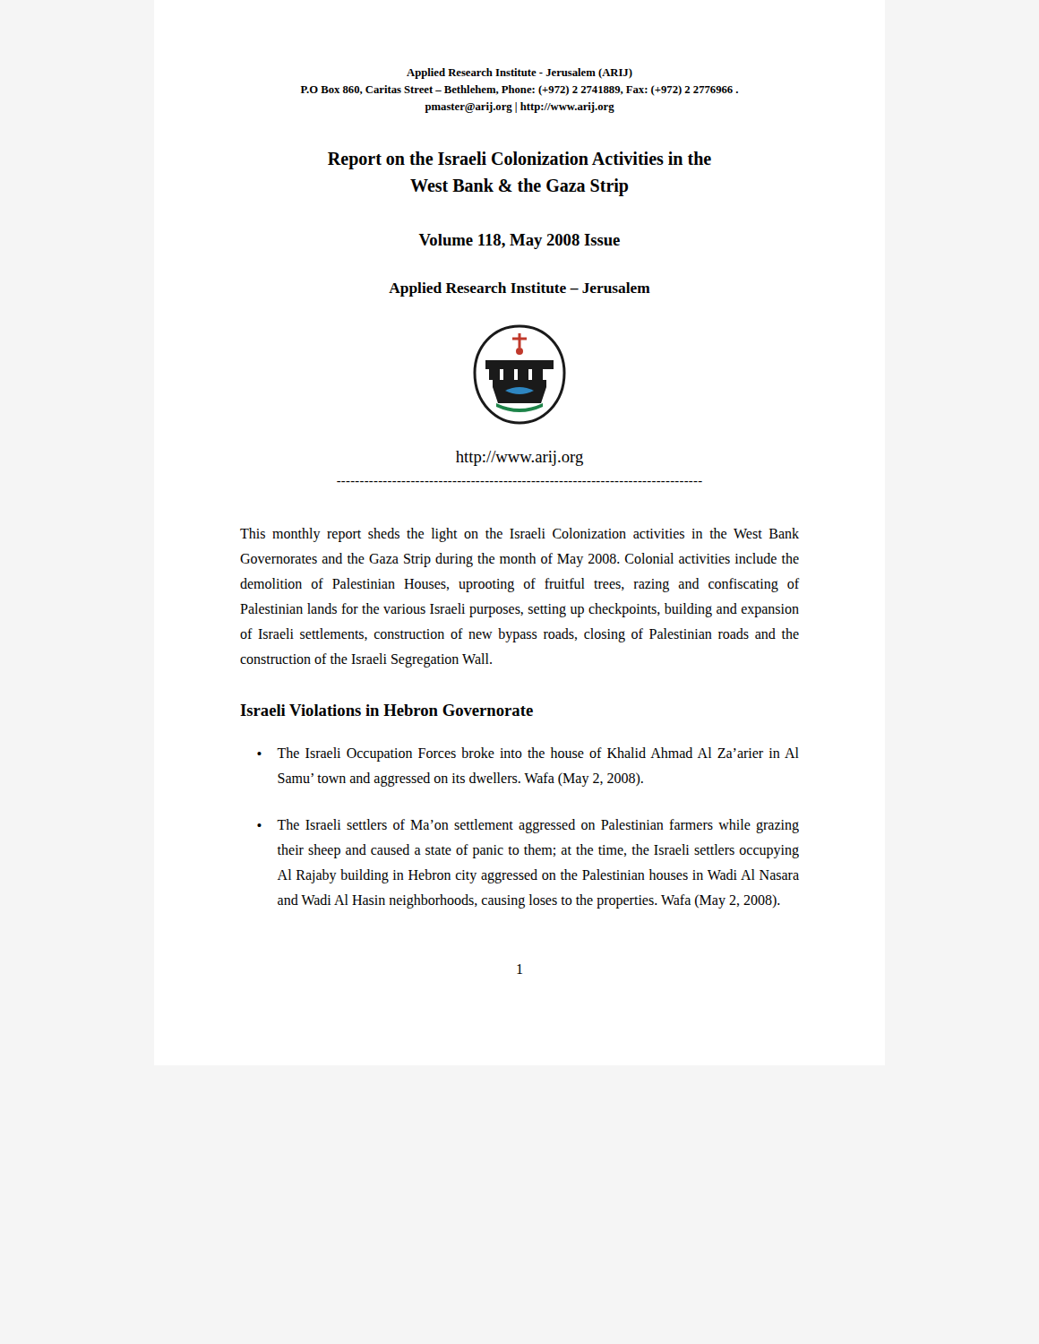Applied Research Institute - Jerusalem (ARIJ) P.O Box 860, Caritas Street – Bethlehem, Phone: (+972) 2 2741889, Fax: (+972) 2 2776966 . pmaster@arij.org | http://www.arij.org
Report on the Israeli Colonization Activities in the
West Bank & the Gaza Strip
Volume 118, May 2008 Issue
Applied Research Institute – Jerusalem
http://www.arij.org
-------------------------------------------------------------------------------
This monthly report sheds the light on the Israeli Colonization activities in the West Bank Governorates and the Gaza Strip during the month of May 2008. Colonial activities include the demolition of Palestinian Houses, uprooting of fruitful trees, razing and confiscating of Palestinian lands for the various Israeli purposes, setting up checkpoints, building and expansion of Israeli settlements, construction of new bypass roads, closing of Palestinian roads and the construction of the Israeli Segregation Wall.
Israeli Violations in Hebron Governorate
The Israeli Occupation Forces broke into the house of Khalid Ahmad Al Za’arier in Al Samu’ town and aggressed on its dwellers. Wafa (May 2, 2008).
The Israeli settlers of Ma’on settlement aggressed on Palestinian farmers while grazing their sheep and caused a state of panic to them; at the time, the Israeli settlers occupying Al Rajaby building in Hebron city aggressed on the Palestinian houses in Wadi Al Nasara and Wadi Al Hasin neighborhoods, causing loses to the properties. Wafa (May 2, 2008).
1